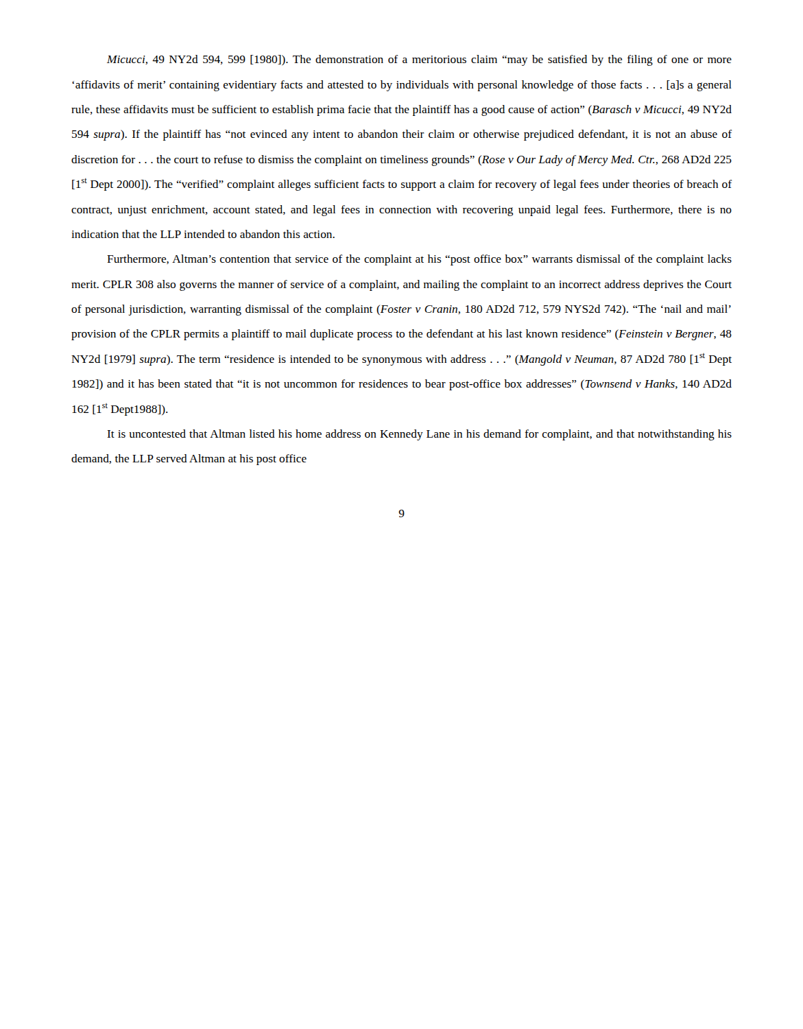Micucci, 49 NY2d 594, 599 [1980]). The demonstration of a meritorious claim “may be satisfied by the filing of one or more ‘affidavits of merit’ containing evidentiary facts and attested to by individuals with personal knowledge of those facts . . . [a]s a general rule, these affidavits must be sufficient to establish prima facie that the plaintiff has a good cause of action” (Barasch v Micucci, 49 NY2d 594 supra). If the plaintiff has “not evinced any intent to abandon their claim or otherwise prejudiced defendant, it is not an abuse of discretion for . . . the court to refuse to dismiss the complaint on timeliness grounds” (Rose v Our Lady of Mercy Med. Ctr., 268 AD2d 225 [1st Dept 2000]). The “verified” complaint alleges sufficient facts to support a claim for recovery of legal fees under theories of breach of contract, unjust enrichment, account stated, and legal fees in connection with recovering unpaid legal fees. Furthermore, there is no indication that the LLP intended to abandon this action.
Furthermore, Altman’s contention that service of the complaint at his “post office box” warrants dismissal of the complaint lacks merit. CPLR 308 also governs the manner of service of a complaint, and mailing the complaint to an incorrect address deprives the Court of personal jurisdiction, warranting dismissal of the complaint (Foster v Cranin, 180 AD2d 712, 579 NYS2d 742). “The ‘nail and mail’ provision of the CPLR permits a plaintiff to mail duplicate process to the defendant at his last known residence” (Feinstein v Bergner, 48 NY2d [1979] supra). The term “residence is intended to be synonymous with address . . .” (Mangold v Neuman, 87 AD2d 780 [1st Dept 1982]) and it has been stated that “it is not uncommon for residences to bear post-office box addresses” (Townsend v Hanks, 140 AD2d 162 [1st Dept1988]).
It is uncontested that Altman listed his home address on Kennedy Lane in his demand for complaint, and that notwithstanding his demand, the LLP served Altman at his post office
9